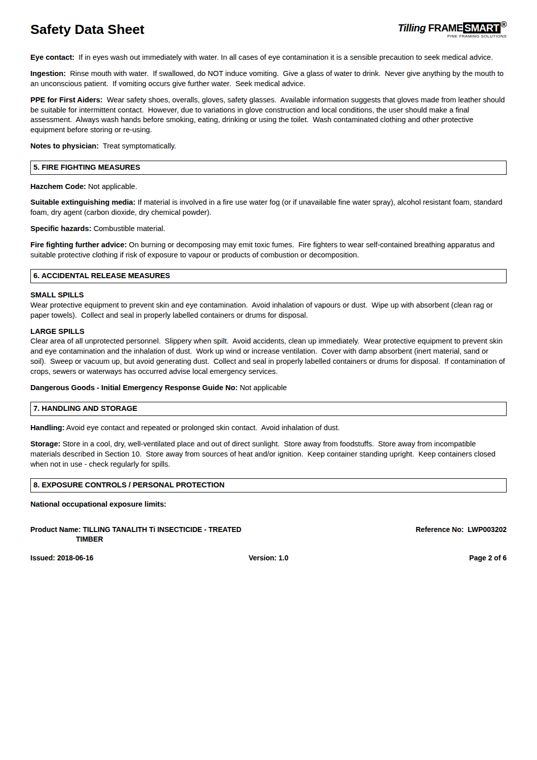Safety Data Sheet
Tilling FRAME SMART®
PINE FRAMING SOLUTIONS
Eye contact: If in eyes wash out immediately with water. In all cases of eye contamination it is a sensible precaution to seek medical advice.
Ingestion: Rinse mouth with water. If swallowed, do NOT induce vomiting. Give a glass of water to drink. Never give anything by the mouth to an unconscious patient. If vomiting occurs give further water. Seek medical advice.
PPE for First Aiders: Wear safety shoes, overalls, gloves, safety glasses. Available information suggests that gloves made from leather should be suitable for intermittent contact. However, due to variations in glove construction and local conditions, the user should make a final assessment. Always wash hands before smoking, eating, drinking or using the toilet. Wash contaminated clothing and other protective equipment before storing or re-using.
Notes to physician: Treat symptomatically.
5. FIRE FIGHTING MEASURES
Hazchem Code: Not applicable.
Suitable extinguishing media: If material is involved in a fire use water fog (or if unavailable fine water spray), alcohol resistant foam, standard foam, dry agent (carbon dioxide, dry chemical powder).
Specific hazards: Combustible material.
Fire fighting further advice: On burning or decomposing may emit toxic fumes. Fire fighters to wear self-contained breathing apparatus and suitable protective clothing if risk of exposure to vapour or products of combustion or decomposition.
6. ACCIDENTAL RELEASE MEASURES
SMALL SPILLS
Wear protective equipment to prevent skin and eye contamination. Avoid inhalation of vapours or dust. Wipe up with absorbent (clean rag or paper towels). Collect and seal in properly labelled containers or drums for disposal.
LARGE SPILLS
Clear area of all unprotected personnel. Slippery when spilt. Avoid accidents, clean up immediately. Wear protective equipment to prevent skin and eye contamination and the inhalation of dust. Work up wind or increase ventilation. Cover with damp absorbent (inert material, sand or soil). Sweep or vacuum up, but avoid generating dust. Collect and seal in properly labelled containers or drums for disposal. If contamination of crops, sewers or waterways has occurred advise local emergency services.
Dangerous Goods - Initial Emergency Response Guide No: Not applicable
7. HANDLING AND STORAGE
Handling: Avoid eye contact and repeated or prolonged skin contact. Avoid inhalation of dust.
Storage: Store in a cool, dry, well-ventilated place and out of direct sunlight. Store away from foodstuffs. Store away from incompatible materials described in Section 10. Store away from sources of heat and/or ignition. Keep container standing upright. Keep containers closed when not in use - check regularly for spills.
8. EXPOSURE CONTROLS / PERSONAL PROTECTION
National occupational exposure limits:
Product Name: TILLING TANALITH Ti INSECTICIDE - TREATED
TIMBER
Reference No: LWP003202
Issued: 2018-06-16 Version: 1.0 Page 2 of 6